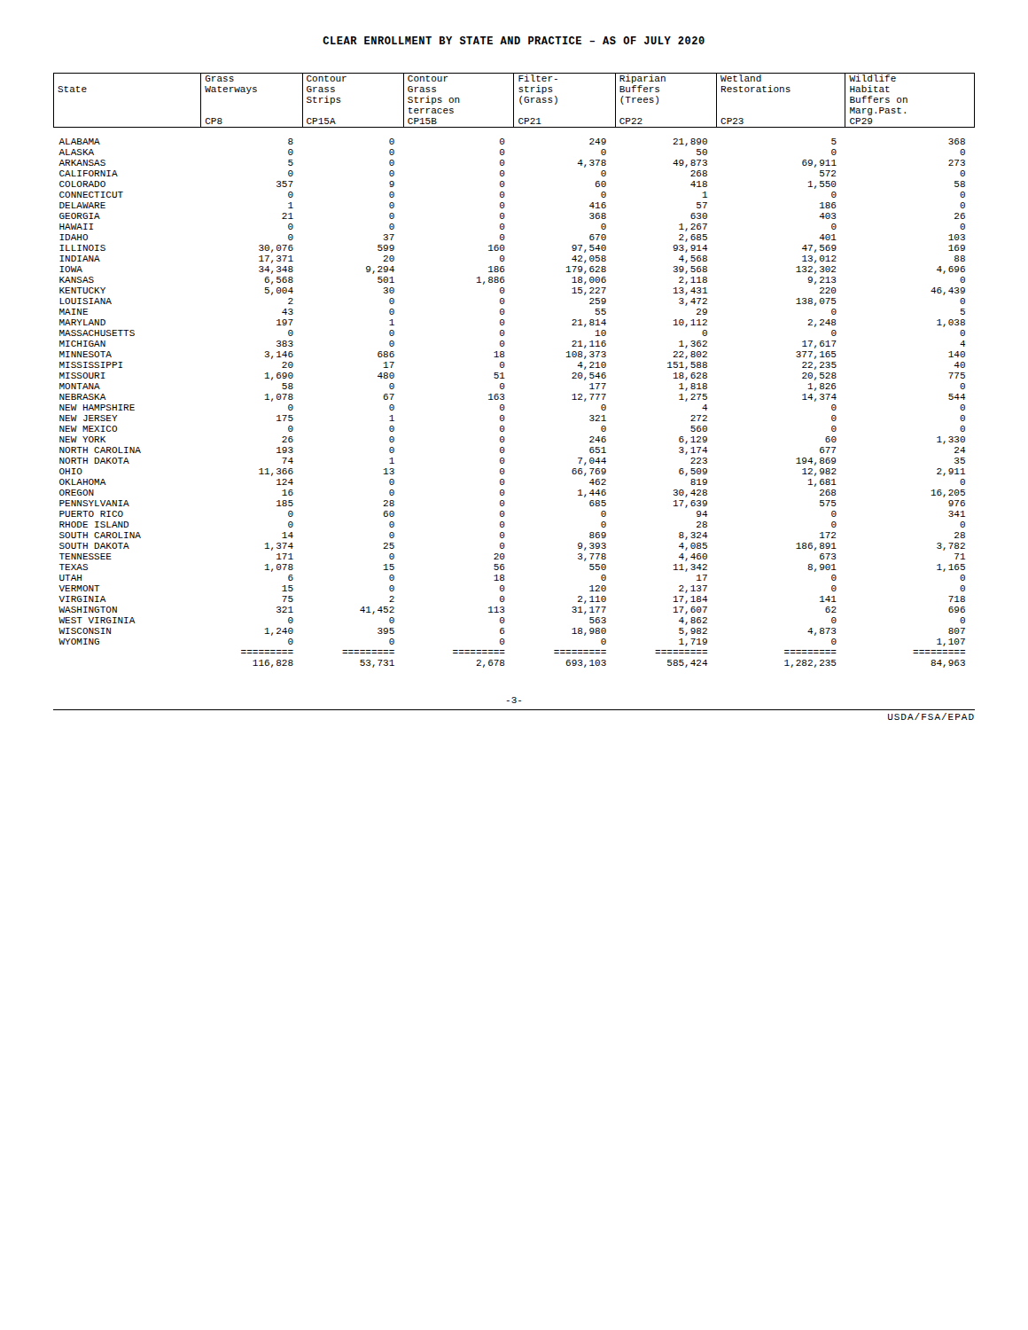CLEAR ENROLLMENT BY STATE AND PRACTICE – AS OF JULY 2020
| | Grass | Contour | Contour | Filter- | Riparian | Wetland | Wildlife |
| --- | --- | --- | --- | --- | --- | --- | --- |
| State | Waterways | Grass | Grass | strips | Buffers | Restorations | Habitat |
| | | Strips | Strips on | (Grass) | (Trees) | | Buffers on |
| | | | terraces | | | | Marg.Past. |
| | CP8 | CP15A | CP15B | CP21 | CP22 | CP23 | CP29 |
| ALABAMA | 8 | 0 | 0 | 249 | 21,890 | 5 | 368 |
| ALASKA | 0 | 0 | 0 | 0 | 50 | 0 | 0 |
| ARKANSAS | 5 | 0 | 0 | 4,378 | 49,873 | 69,911 | 273 |
| CALIFORNIA | 0 | 0 | 0 | 0 | 268 | 572 | 0 |
| COLORADO | 357 | 9 | 0 | 60 | 418 | 1,550 | 58 |
| CONNECTICUT | 0 | 0 | 0 | 0 | 1 | 0 | 0 |
| DELAWARE | 1 | 0 | 0 | 416 | 57 | 186 | 0 |
| GEORGIA | 21 | 0 | 0 | 368 | 630 | 403 | 26 |
| HAWAII | 0 | 0 | 0 | 0 | 1,267 | 0 | 0 |
| IDAHO | 0 | 37 | 0 | 670 | 2,685 | 401 | 103 |
| ILLINOIS | 30,076 | 599 | 160 | 97,540 | 93,914 | 47,569 | 169 |
| INDIANA | 17,371 | 20 | 0 | 42,058 | 4,568 | 13,012 | 88 |
| IOWA | 34,348 | 9,294 | 186 | 179,628 | 39,568 | 132,302 | 4,696 |
| KANSAS | 6,568 | 501 | 1,886 | 18,006 | 2,118 | 9,213 | 0 |
| KENTUCKY | 5,004 | 30 | 0 | 15,227 | 13,431 | 220 | 46,439 |
| LOUISIANA | 2 | 0 | 0 | 259 | 3,472 | 138,075 | 0 |
| MAINE | 43 | 0 | 0 | 55 | 29 | 0 | 5 |
| MARYLAND | 197 | 1 | 0 | 21,814 | 10,112 | 2,248 | 1,038 |
| MASSACHUSETTS | 0 | 0 | 0 | 10 | 0 | 0 | 0 |
| MICHIGAN | 383 | 0 | 0 | 21,116 | 1,362 | 17,617 | 4 |
| MINNESOTA | 3,146 | 686 | 18 | 108,373 | 22,802 | 377,165 | 140 |
| MISSISSIPPI | 20 | 17 | 0 | 4,210 | 151,588 | 22,235 | 40 |
| MISSOURI | 1,690 | 480 | 51 | 20,546 | 18,628 | 20,528 | 775 |
| MONTANA | 58 | 0 | 0 | 177 | 1,818 | 1,826 | 0 |
| NEBRASKA | 1,078 | 67 | 163 | 12,777 | 1,275 | 14,374 | 544 |
| NEW HAMPSHIRE | 0 | 0 | 0 | 0 | 4 | 0 | 0 |
| NEW JERSEY | 175 | 1 | 0 | 321 | 272 | 0 | 0 |
| NEW MEXICO | 0 | 0 | 0 | 0 | 560 | 0 | 0 |
| NEW YORK | 26 | 0 | 0 | 246 | 6,129 | 60 | 1,330 |
| NORTH CAROLINA | 193 | 0 | 0 | 651 | 3,174 | 677 | 24 |
| NORTH DAKOTA | 74 | 1 | 0 | 7,044 | 223 | 194,869 | 35 |
| OHIO | 11,366 | 13 | 0 | 66,769 | 6,509 | 12,982 | 2,911 |
| OKLAHOMA | 124 | 0 | 0 | 462 | 819 | 1,681 | 0 |
| OREGON | 16 | 0 | 0 | 1,446 | 30,428 | 268 | 16,205 |
| PENNSYLVANIA | 185 | 28 | 0 | 685 | 17,639 | 575 | 976 |
| PUERTO RICO | 0 | 60 | 0 | 0 | 94 | 0 | 341 |
| RHODE ISLAND | 0 | 0 | 0 | 0 | 28 | 0 | 0 |
| SOUTH CAROLINA | 14 | 0 | 0 | 869 | 8,324 | 172 | 28 |
| SOUTH DAKOTA | 1,374 | 25 | 0 | 9,393 | 4,085 | 186,891 | 3,782 |
| TENNESSEE | 171 | 0 | 20 | 3,778 | 4,460 | 673 | 71 |
| TEXAS | 1,078 | 15 | 56 | 550 | 11,342 | 8,901 | 1,165 |
| UTAH | 6 | 0 | 18 | 0 | 17 | 0 | 0 |
| VERMONT | 15 | 0 | 0 | 120 | 2,137 | 0 | 0 |
| VIRGINIA | 75 | 2 | 0 | 2,110 | 17,184 | 141 | 718 |
| WASHINGTON | 321 | 41,452 | 113 | 31,177 | 17,607 | 62 | 696 |
| WEST VIRGINIA | 0 | 0 | 0 | 563 | 4,862 | 0 | 0 |
| WISCONSIN | 1,240 | 395 | 6 | 18,980 | 5,982 | 4,873 | 807 |
| WYOMING | 0 | 0 | 0 | 0 | 1,719 | 0 | 1,107 |
| | ========= | ========= | ========= | ========= | ========= | ========= | ========= |
| | 116,828 | 53,731 | 2,678 | 693,103 | 585,424 | 1,282,235 | 84,963 |
-3-
USDA/FSA/EPAD